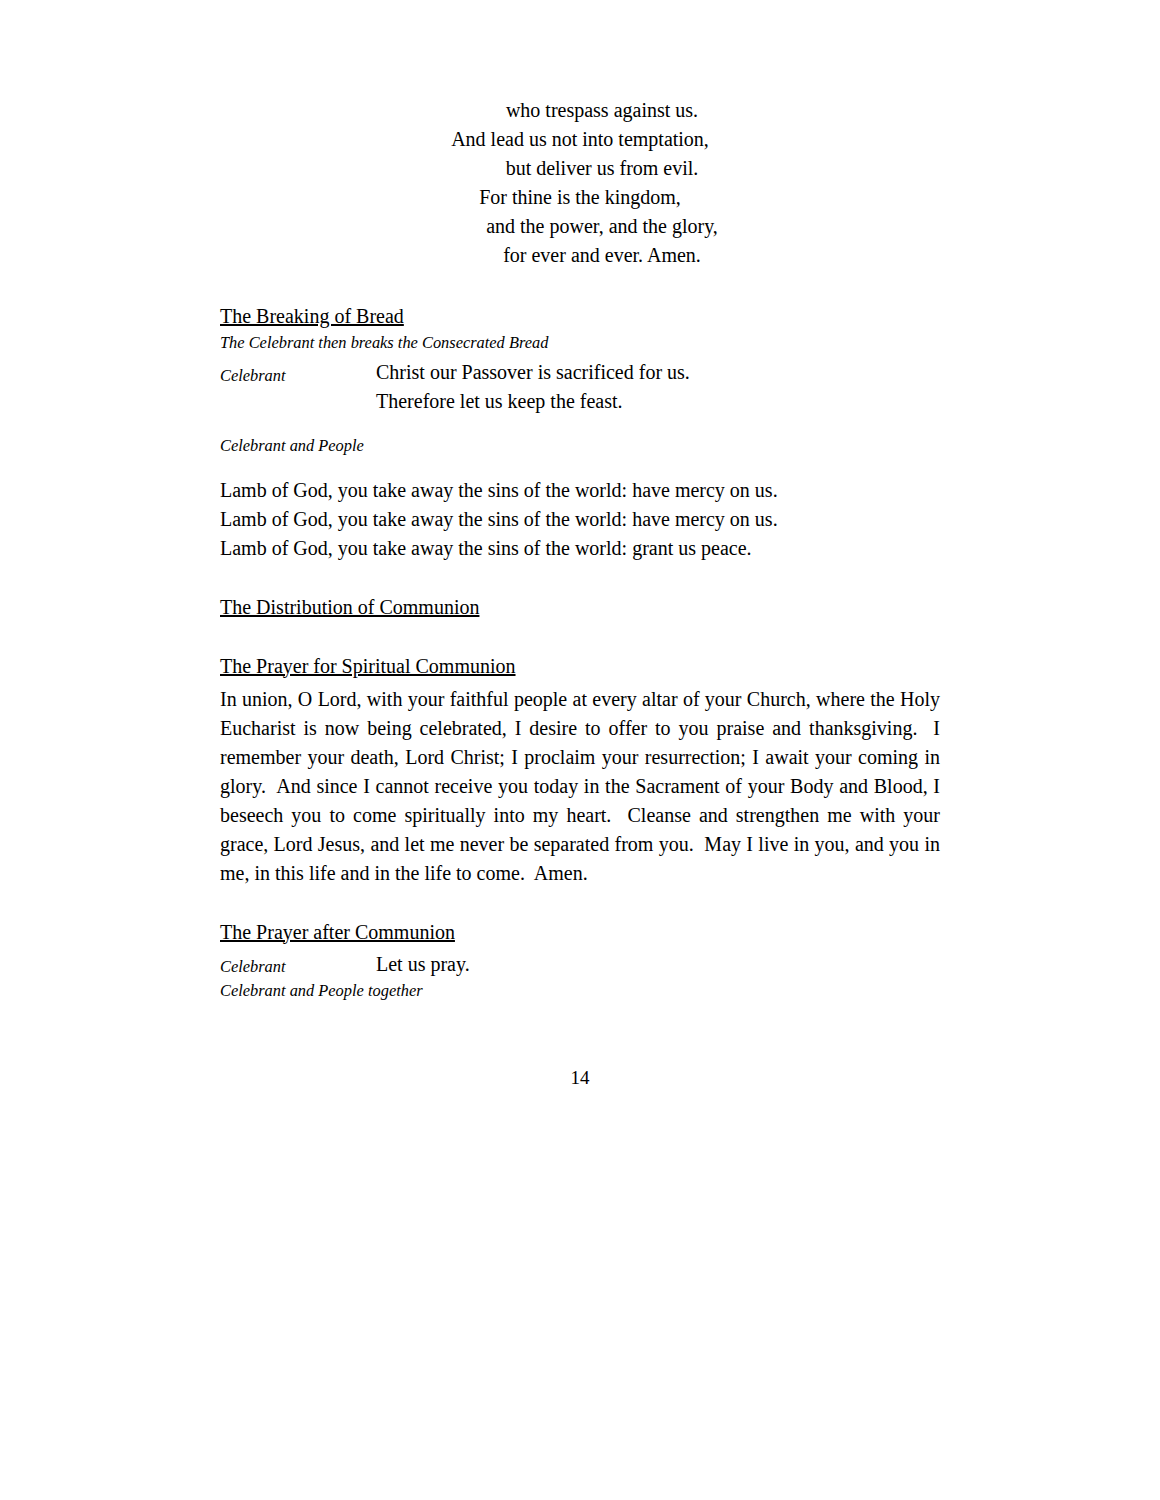who trespass against us.
And lead us not into temptation,
but deliver us from evil.
For thine is the kingdom,
and the power, and the glory,
for ever and ever. Amen.
The Breaking of Bread
The Celebrant then breaks the Consecrated Bread
Celebrant
Christ our Passover is sacrificed for us.
Therefore let us keep the feast.
Celebrant and People
Lamb of God, you take away the sins of the world: have mercy on us.
Lamb of God, you take away the sins of the world: have mercy on us.
Lamb of God, you take away the sins of the world: grant us peace.
The Distribution of Communion
The Prayer for Spiritual Communion
In union, O Lord, with your faithful people at every altar of your Church, where the Holy Eucharist is now being celebrated, I desire to offer to you praise and thanksgiving. I remember your death, Lord Christ; I proclaim your resurrection; I await your coming in glory. And since I cannot receive you today in the Sacrament of your Body and Blood, I beseech you to come spiritually into my heart. Cleanse and strengthen me with your grace, Lord Jesus, and let me never be separated from you. May I live in you, and you in me, in this life and in the life to come. Amen.
The Prayer after Communion
Celebrant
Let us pray.
Celebrant and People together
14